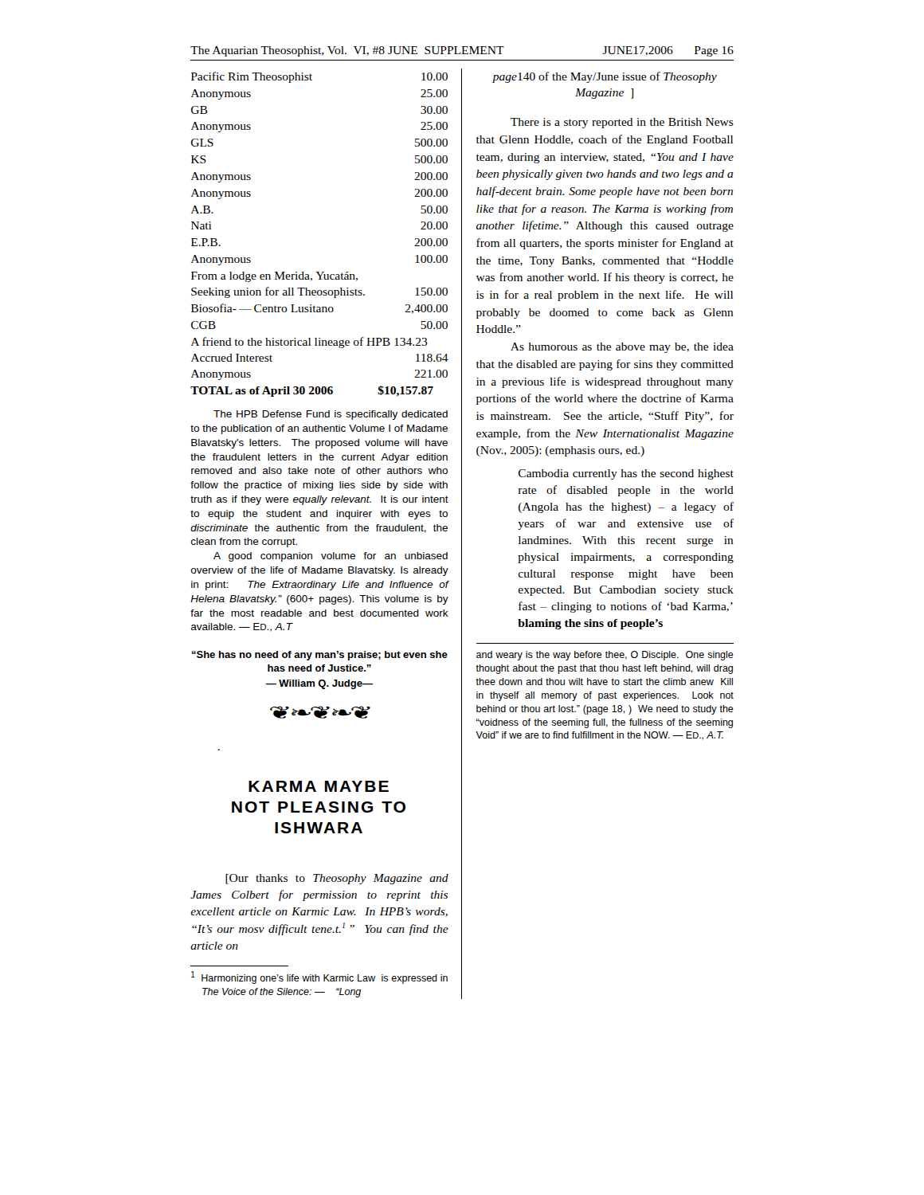| The Aquarian Theosophist, Vol. VI, #8 JUNE SUPPLEMENT | JUNE17,2006 | Page 16 |
| Pacific Rim Theosophist | 10.00 |
| Anonymous | 25.00 |
| GB | 30.00 |
| Anonymous | 25.00 |
| GLS | 500.00 |
| KS | 500.00 |
| Anonymous | 200.00 |
| Anonymous | 200.00 |
| A.B. | 50.00 |
| Nati | 20.00 |
| E.P.B. | 200.00 |
| Anonymous | 100.00 |
From a lodge en Merida, Yucatán,
| Seeking union for all Theosophists. | 150.00 |
| Biosofia- — Centro Lusitano | 2,400.00 |
| CGB | 50.00 |
A friend to the historical lineage of HPB 134.23
| Accrued Interest | 118.64 |
| Anonymous | 221.00 |
| TOTAL as of April 30 2006 | $10,157.87 |
The HPB Defense Fund is specifically dedicated to the publication of an authentic Volume I of Madame Blavatsky's letters. The proposed volume will have the fraudulent letters in the current Adyar edition removed and also take note of other authors who follow the practice of mixing lies side by side with truth as if they were equally relevant. It is our intent to equip the student and inquirer with eyes to discriminate the authentic from the fraudulent, the clean from the corrupt.
A good companion volume for an unbiased overview of the life of Madame Blavatsky. Is already in print: The Extraordinary Life and Influence of Helena Blavatsky.” (600+ pages). This volume is by far the most readable and best documented work available. — ED., A.T
“She has no need of any man’s praise; but even she has need of Justice.” — William Q. Judge—
❦❧❦❧❦
.
Karma maybe
not pleasing to
Ishwara
[Our thanks to Theosophy Magazine and James Colbert for permission to reprint this excellent article on Karmic Law. In HPB’s words, “It’s our mosv difficult tene.t.1 ” You can find the article on
1 Harmonizing one’s life with Karmic Law is expressed in The Voice of the Silence: — “Long
page140 of the May/June issue of Theosophy Magazine ]
There is a story reported in the British News that Glenn Hoddle, coach of the England Football team, during an interview, stated, “You and I have been physically given two hands and two legs and a half-decent brain. Some people have not been born like that for a reason. The Karma is working from another lifetime.” Although this caused outrage from all quarters, the sports minister for England at the time, Tony Banks, commented that “Hoddle was from another world. If his theory is correct, he is in for a real problem in the next life. He will probably be doomed to come back as Glenn Hoddle.”
As humorous as the above may be, the idea that the disabled are paying for sins they committed in a previous life is widespread throughout many portions of the world where the doctrine of Karma is mainstream. See the article, “Stuff Pity”, for example, from the New Internationalist Magazine (Nov., 2005): (emphasis ours, ed.)
Cambodia currently has the second highest rate of disabled people in the world (Angola has the highest) – a legacy of years of war and extensive use of landmines. With this recent surge in physical impairments, a corresponding cultural response might have been expected. But Cambodian society stuck fast – clinging to notions of ‘bad Karma,’ blaming the sins of people’s
and weary is the way before thee, O Disciple. One single thought about the past that thou hast left behind, will drag thee down and thou wilt have to start the climb anew Kill in thyself all memory of past experiences. Look not behind or thou art lost.” (page 18, ) We need to study the “voidness of the seeming full, the fullness of the seeming Void” if we are to find fulfillment in the NOW. — ED., A.T.